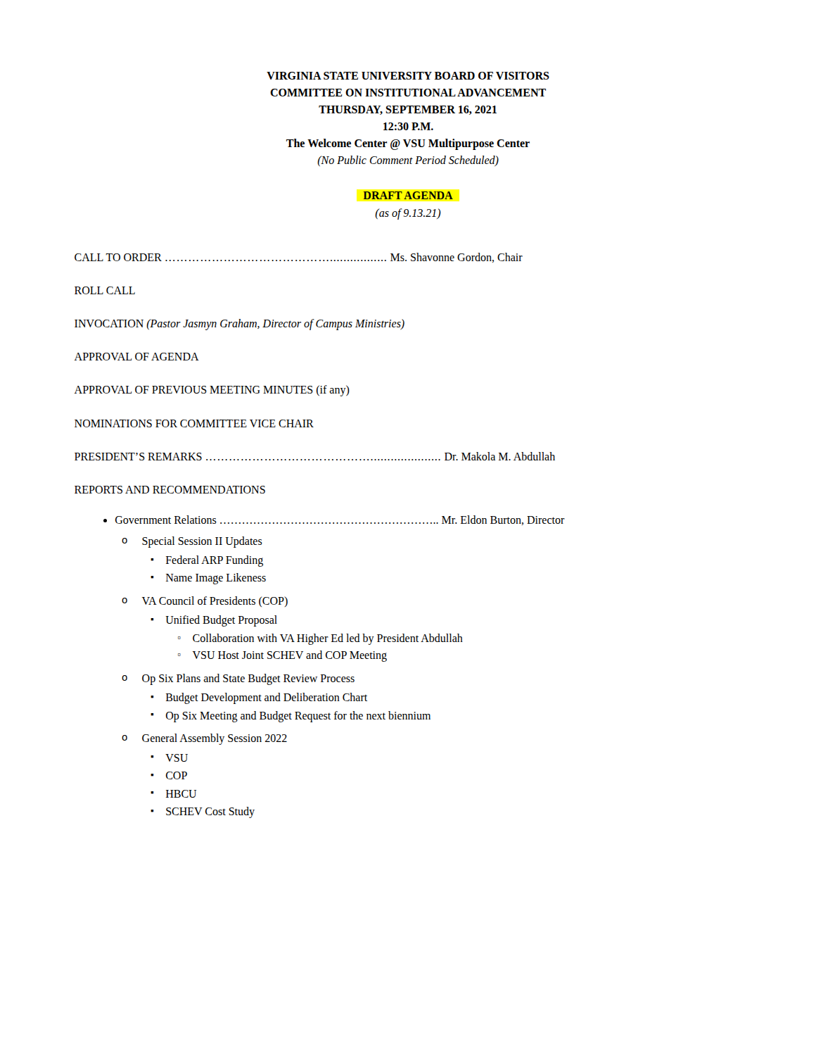VIRGINIA STATE UNIVERSITY BOARD OF VISITORS COMMITTEE ON INSTITUTIONAL ADVANCEMENT THURSDAY, SEPTEMBER 16, 2021 12:30 P.M. The Welcome Center @ VSU Multipurpose Center (No Public Comment Period Scheduled)
DRAFT AGENDA
(as of 9.13.21)
CALL TO ORDER ……………………………………................. Ms. Shavonne Gordon, Chair
ROLL CALL
INVOCATION (Pastor Jasmyn Graham, Director of Campus Ministries)
APPROVAL OF AGENDA
APPROVAL OF PREVIOUS MEETING MINUTES (if any)
NOMINATIONS FOR COMMITTEE VICE CHAIR
PRESIDENT’S REMARKS ……………………………………..................... Dr. Makola M. Abdullah
REPORTS AND RECOMMENDATIONS
Government Relations ………………………………………………….. Mr. Eldon Burton, Director
Special Session II Updates
Federal ARP Funding
Name Image Likeness
VA Council of Presidents (COP)
Unified Budget Proposal
Collaboration with VA Higher Ed led by President Abdullah
VSU Host Joint SCHEV and COP Meeting
Op Six Plans and State Budget Review Process
Budget Development and Deliberation Chart
Op Six Meeting and Budget Request for the next biennium
General Assembly Session 2022
VSU
COP
HBCU
SCHEV Cost Study